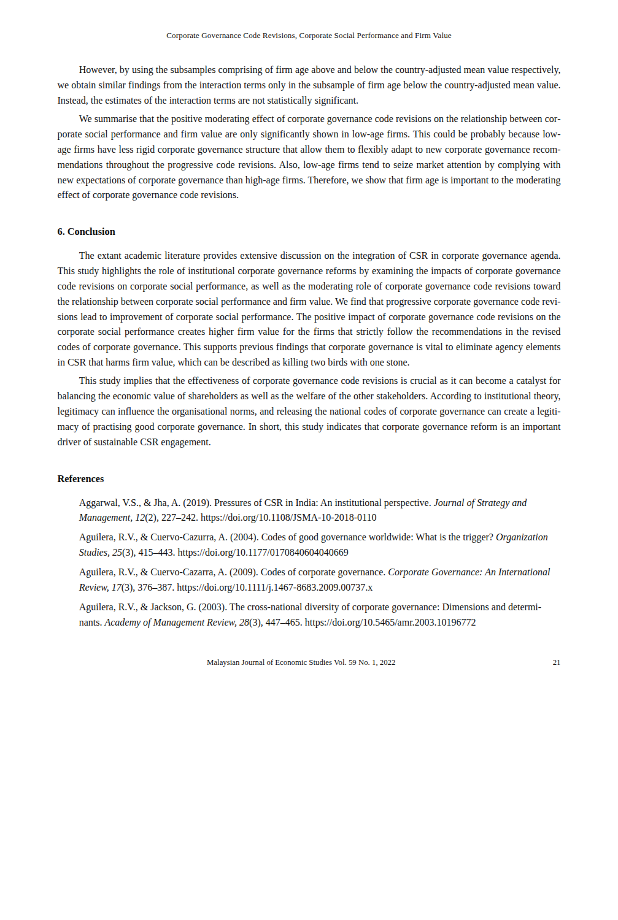Corporate Governance Code Revisions, Corporate Social Performance and Firm Value
However, by using the subsamples comprising of firm age above and below the country-adjusted mean value respectively, we obtain similar findings from the interaction terms only in the subsample of firm age below the country-adjusted mean value. Instead, the estimates of the interaction terms are not statistically significant.
We summarise that the positive moderating effect of corporate governance code revisions on the relationship between corporate social performance and firm value are only significantly shown in low-age firms. This could be probably because low-age firms have less rigid corporate governance structure that allow them to flexibly adapt to new corporate governance recommendations throughout the progressive code revisions. Also, low-age firms tend to seize market attention by complying with new expectations of corporate governance than high-age firms. Therefore, we show that firm age is important to the moderating effect of corporate governance code revisions.
6. Conclusion
The extant academic literature provides extensive discussion on the integration of CSR in corporate governance agenda. This study highlights the role of institutional corporate governance reforms by examining the impacts of corporate governance code revisions on corporate social performance, as well as the moderating role of corporate governance code revisions toward the relationship between corporate social performance and firm value. We find that progressive corporate governance code revisions lead to improvement of corporate social performance. The positive impact of corporate governance code revisions on the corporate social performance creates higher firm value for the firms that strictly follow the recommendations in the revised codes of corporate governance. This supports previous findings that corporate governance is vital to eliminate agency elements in CSR that harms firm value, which can be described as killing two birds with one stone.
This study implies that the effectiveness of corporate governance code revisions is crucial as it can become a catalyst for balancing the economic value of shareholders as well as the welfare of the other stakeholders. According to institutional theory, legitimacy can influence the organisational norms, and releasing the national codes of corporate governance can create a legitimacy of practising good corporate governance. In short, this study indicates that corporate governance reform is an important driver of sustainable CSR engagement.
References
Aggarwal, V.S., & Jha, A. (2019). Pressures of CSR in India: An institutional perspective. Journal of Strategy and Management, 12(2), 227–242. https://doi.org/10.1108/JSMA-10-2018-0110
Aguilera, R.V., & Cuervo-Cazurra, A. (2004). Codes of good governance worldwide: What is the trigger? Organization Studies, 25(3), 415–443. https://doi.org/10.1177/0170840604040669
Aguilera, R.V., & Cuervo-Cazarra, A. (2009). Codes of corporate governance. Corporate Governance: An International Review, 17(3), 376–387. https://doi.org/10.1111/j.1467-8683.2009.00737.x
Aguilera, R.V., & Jackson, G. (2003). The cross-national diversity of corporate governance: Dimensions and determinants. Academy of Management Review, 28(3), 447–465. https://doi.org/10.5465/amr.2003.10196772
Malaysian Journal of Economic Studies Vol. 59 No. 1, 2022
21